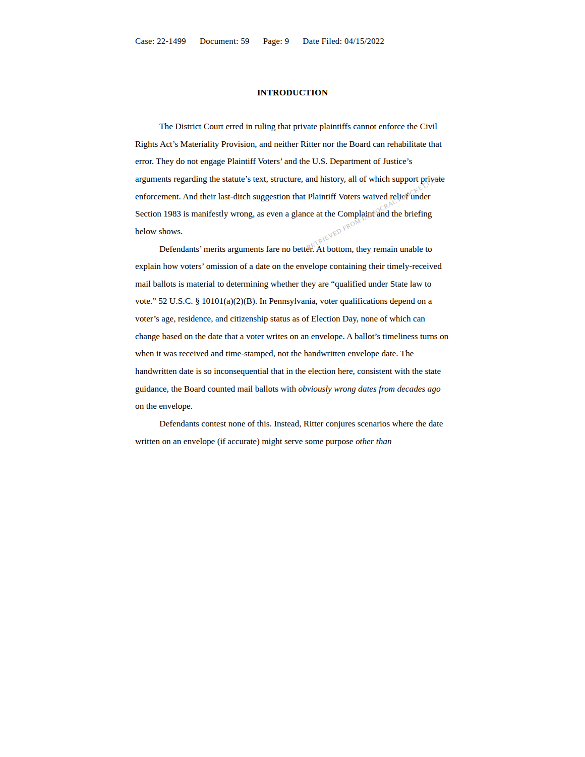Case: 22-1499 Document: 59 Page: 9 Date Filed: 04/15/2022
INTRODUCTION
The District Court erred in ruling that private plaintiffs cannot enforce the Civil Rights Act’s Materiality Provision, and neither Ritter nor the Board can rehabilitate that error. They do not engage Plaintiff Voters’ and the U.S. Department of Justice’s arguments regarding the statute’s text, structure, and history, all of which support private enforcement. And their last-ditch suggestion that Plaintiff Voters waived relief under Section 1983 is manifestly wrong, as even a glance at the Complaint and the briefing below shows.
Defendants’ merits arguments fare no better. At bottom, they remain unable to explain how voters’ omission of a date on the envelope containing their timely-received mail ballots is material to determining whether they are “qualified under State law to vote.” 52 U.S.C. § 10101(a)(2)(B). In Pennsylvania, voter qualifications depend on a voter’s age, residence, and citizenship status as of Election Day, none of which can change based on the date that a voter writes on an envelope. A ballot’s timeliness turns on when it was received and time-stamped, not the handwritten envelope date. The handwritten date is so inconsequential that in the election here, consistent with the state guidance, the Board counted mail ballots with obviously wrong dates from decades ago on the envelope.
Defendants contest none of this. Instead, Ritter conjures scenarios where the date written on an envelope (if accurate) might serve some purpose other than
RETRIEVED FROM DEMOCRACYDOCKET.COM